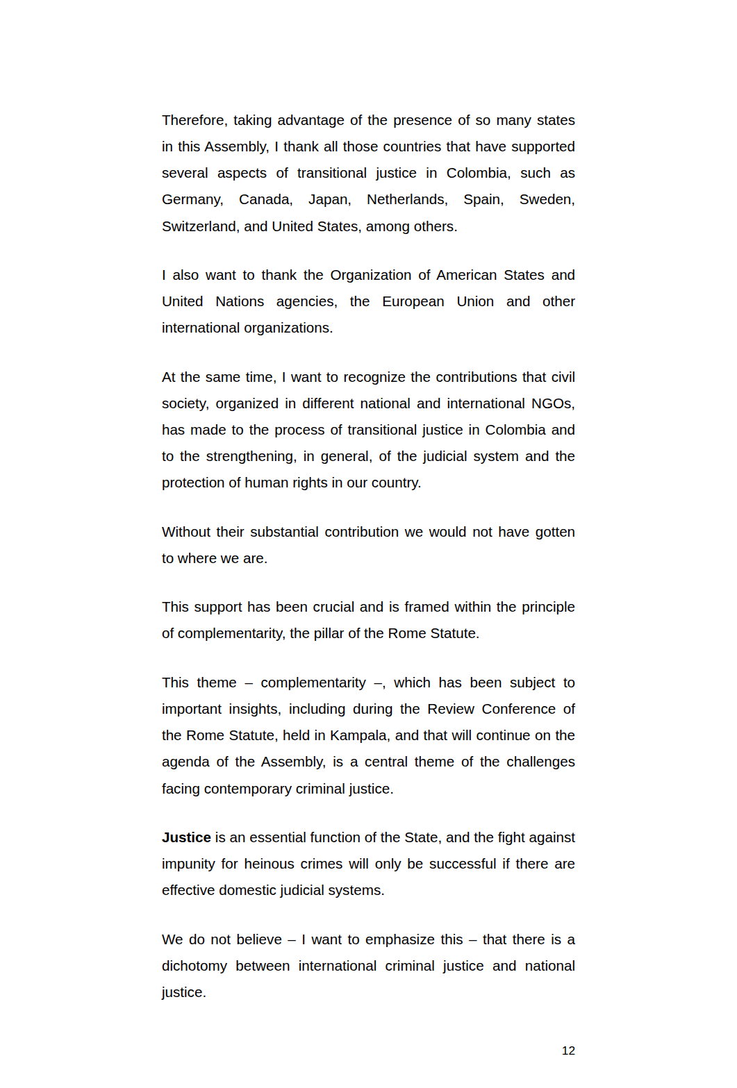Therefore, taking advantage of the presence of so many states in this Assembly, I thank all those countries that have supported several aspects of transitional justice in Colombia, such as Germany, Canada, Japan, Netherlands, Spain, Sweden, Switzerland, and United States, among others.
I also want to thank the Organization of American States and United Nations agencies, the European Union and other international organizations.
At the same time, I want to recognize the contributions that civil society, organized in different national and international NGOs, has made to the process of transitional justice in Colombia and to the strengthening, in general, of the judicial system and the protection of human rights in our country.
Without their substantial contribution we would not have gotten to where we are.
This support has been crucial and is framed within the principle of complementarity, the pillar of the Rome Statute.
This theme – complementarity –, which has been subject to important insights, including during the Review Conference of the Rome Statute, held in Kampala, and that will continue on the agenda of the Assembly, is a central theme of the challenges facing contemporary criminal justice.
Justice is an essential function of the State, and the fight against impunity for heinous crimes will only be successful if there are effective domestic judicial systems.
We do not believe – I want to emphasize this – that there is a dichotomy between international criminal justice and national justice.
12